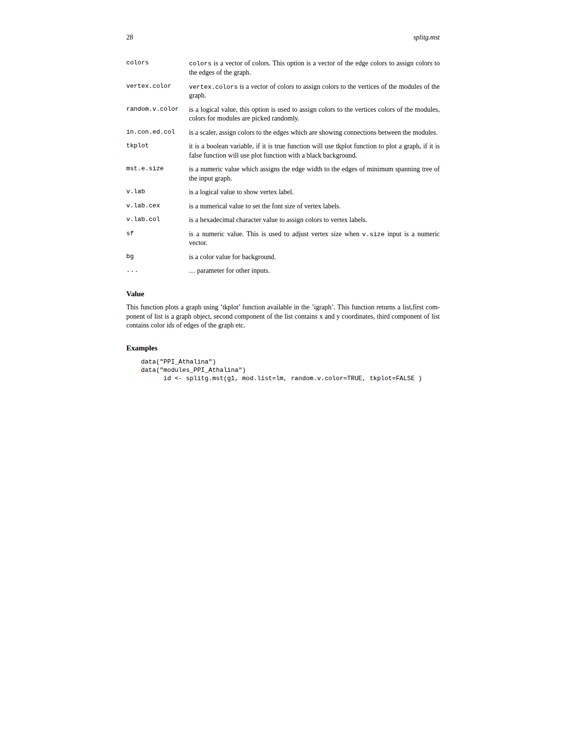28
splitg.mst
colors
colors is a vector of colors. This option is a vector of the edge colors to assign colors to the edges of the graph.
vertex.color
vertex.colors is a vector of colors to assign colors to the vertices of the modules of the graph.
random.v.color
is a logical value, this option is used to assign colors to the vertices colors of the modules, colors for modules are picked randomly.
in.con.ed.col
is a scaler, assign colors to the edges which are showing connections between the modules.
tkplot
it is a boolean variable, if it is true function will use tkplot function to plot a graph, if it is false function will use plot function with a black background.
mst.e.size
is a numeric value which assigns the edge width to the edges of minimum spanning tree of the input graph.
v.lab
is a logical value to show vertex label.
v.lab.cex
is a numerical value to set the font size of vertex labels.
v.lab.col
is a hexadecimal character value to assign colors to vertex labels.
sf
is a numeric value. This is used to adjust vertex size when v.size input is a numeric vector.
bg
is a color value for background.
...
... parameter for other inputs.
Value
This function plots a graph using ’tkplot’ function available in the ’igraph’. This function returns a list,first component of list is a graph object, second component of the list contains x and y coordinates, third component of list contains color ids of edges of the graph etc.
Examples
data("PPI_Athalina")
data("modules_PPI_Athalina")
      id <- splitg.mst(g1, mod.list=lm, random.v.color=TRUE, tkplot=FALSE )